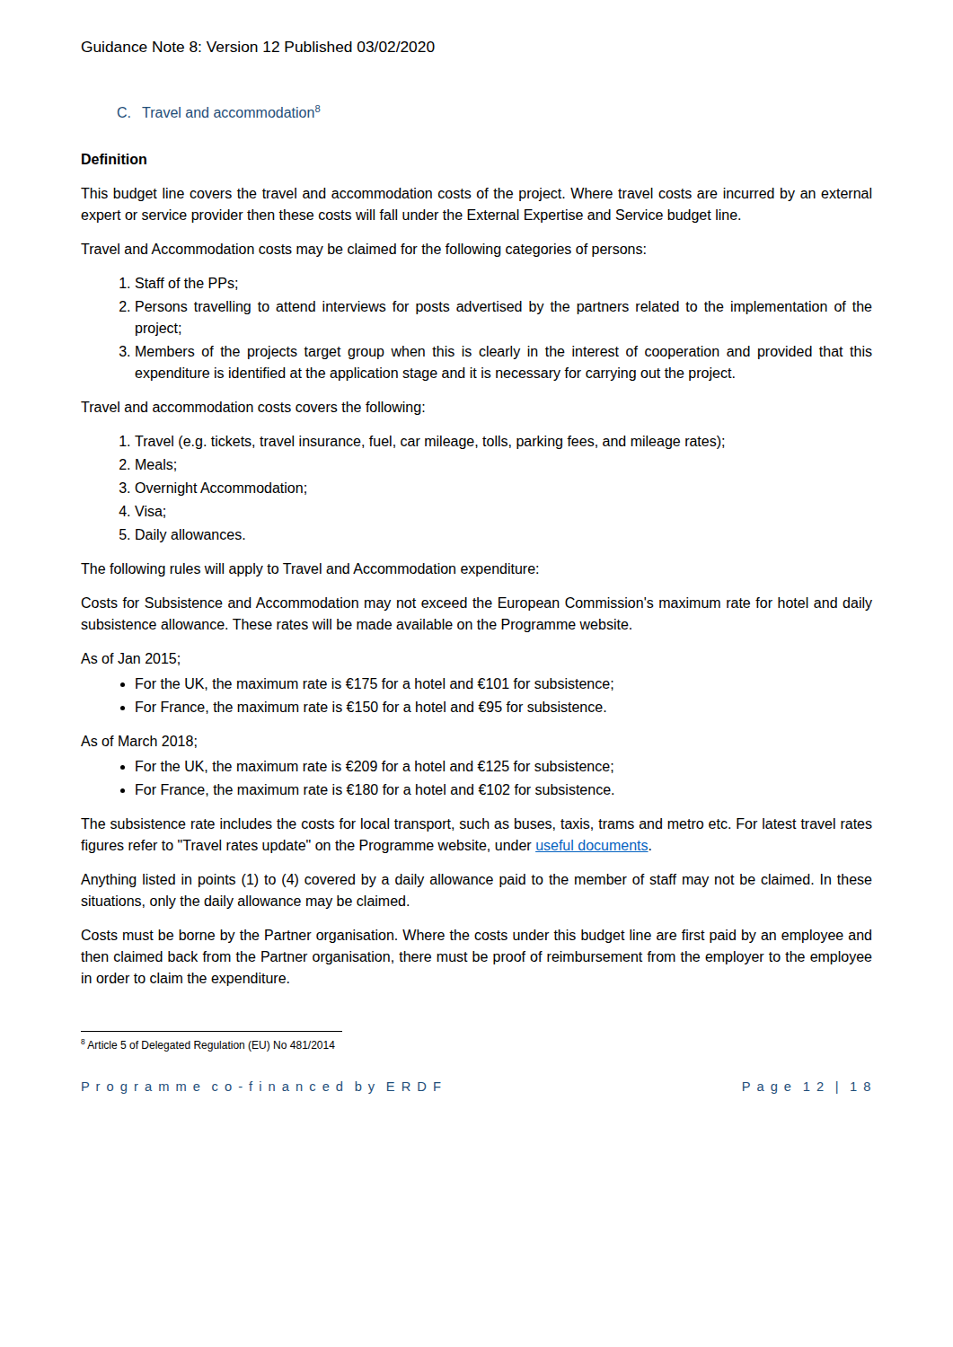Guidance Note 8: Version 12 Published 03/02/2020
C. Travel and accommodation8
Definition
This budget line covers the travel and accommodation costs of the project. Where travel costs are incurred by an external expert or service provider then these costs will fall under the External Expertise and Service budget line.
Travel and Accommodation costs may be claimed for the following categories of persons:
Staff of the PPs;
Persons travelling to attend interviews for posts advertised by the partners related to the implementation of the project;
Members of the projects target group when this is clearly in the interest of cooperation and provided that this expenditure is identified at the application stage and it is necessary for carrying out the project.
Travel and accommodation costs covers the following:
Travel (e.g. tickets, travel insurance, fuel, car mileage, tolls, parking fees, and mileage rates);
Meals;
Overnight Accommodation;
Visa;
Daily allowances.
The following rules will apply to Travel and Accommodation expenditure:
Costs for Subsistence and Accommodation may not exceed the European Commission's maximum rate for hotel and daily subsistence allowance. These rates will be made available on the Programme website.
As of Jan 2015;
For the UK, the maximum rate is €175 for a hotel and €101 for subsistence;
For France, the maximum rate is €150 for a hotel and €95 for subsistence.
As of March 2018;
For the UK, the maximum rate is €209 for a hotel and €125 for subsistence;
For France, the maximum rate is €180 for a hotel and €102 for subsistence.
The subsistence rate includes the costs for local transport, such as buses, taxis, trams and metro etc. For latest travel rates figures refer to "Travel rates update" on the Programme website, under useful documents.
Anything listed in points (1) to (4) covered by a daily allowance paid to the member of staff may not be claimed. In these situations, only the daily allowance may be claimed.
Costs must be borne by the Partner organisation. Where the costs under this budget line are first paid by an employee and then claimed back from the Partner organisation, there must be proof of reimbursement from the employer to the employee in order to claim the expenditure.
8 Article 5 of Delegated Regulation (EU) No 481/2014
P r o g r a m m e c o - f i n a n c e d b y E R D F P a g e 1 2 | 1 8